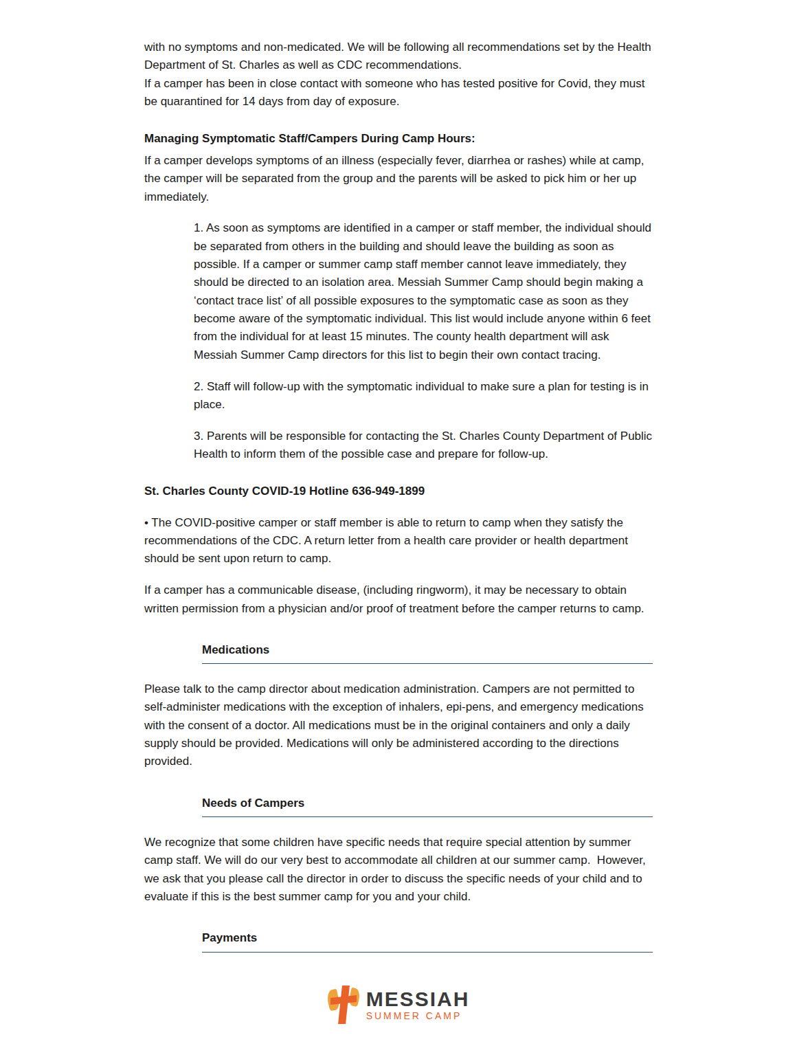with no symptoms and non-medicated. We will be following all recommendations set by the Health Department of St. Charles as well as CDC recommendations.
If a camper has been in close contact with someone who has tested positive for Covid, they must be quarantined for 14 days from day of exposure.
Managing Symptomatic Staff/Campers During Camp Hours:
If a camper develops symptoms of an illness (especially fever, diarrhea or rashes) while at camp, the camper will be separated from the group and the parents will be asked to pick him or her up immediately.
1. As soon as symptoms are identified in a camper or staff member, the individual should be separated from others in the building and should leave the building as soon as possible. If a camper or summer camp staff member cannot leave immediately, they should be directed to an isolation area. Messiah Summer Camp should begin making a ‘contact trace list’ of all possible exposures to the symptomatic case as soon as they become aware of the symptomatic individual. This list would include anyone within 6 feet from the individual for at least 15 minutes. The county health department will ask Messiah Summer Camp directors for this list to begin their own contact tracing.
2. Staff will follow-up with the symptomatic individual to make sure a plan for testing is in place.
3. Parents will be responsible for contacting the St. Charles County Department of Public Health to inform them of the possible case and prepare for follow-up.
St. Charles County COVID-19 Hotline 636-949-1899
• The COVID-positive camper or staff member is able to return to camp when they satisfy the recommendations of the CDC. A return letter from a health care provider or health department should be sent upon return to camp.
If a camper has a communicable disease, (including ringworm), it may be necessary to obtain written permission from a physician and/or proof of treatment before the camper returns to camp.
Medications
Please talk to the camp director about medication administration. Campers are not permitted to self-administer medications with the exception of inhalers, epi-pens, and emergency medications with the consent of a doctor. All medications must be in the original containers and only a daily supply should be provided. Medications will only be administered according to the directions provided.
Needs of Campers
We recognize that some children have specific needs that require special attention by summer camp staff. We will do our very best to accommodate all children at our summer camp. However, we ask that you please call the director in order to discuss the specific needs of your child and to evaluate if this is the best summer camp for you and your child.
Payments
MESSIAH SUMMER CAMP